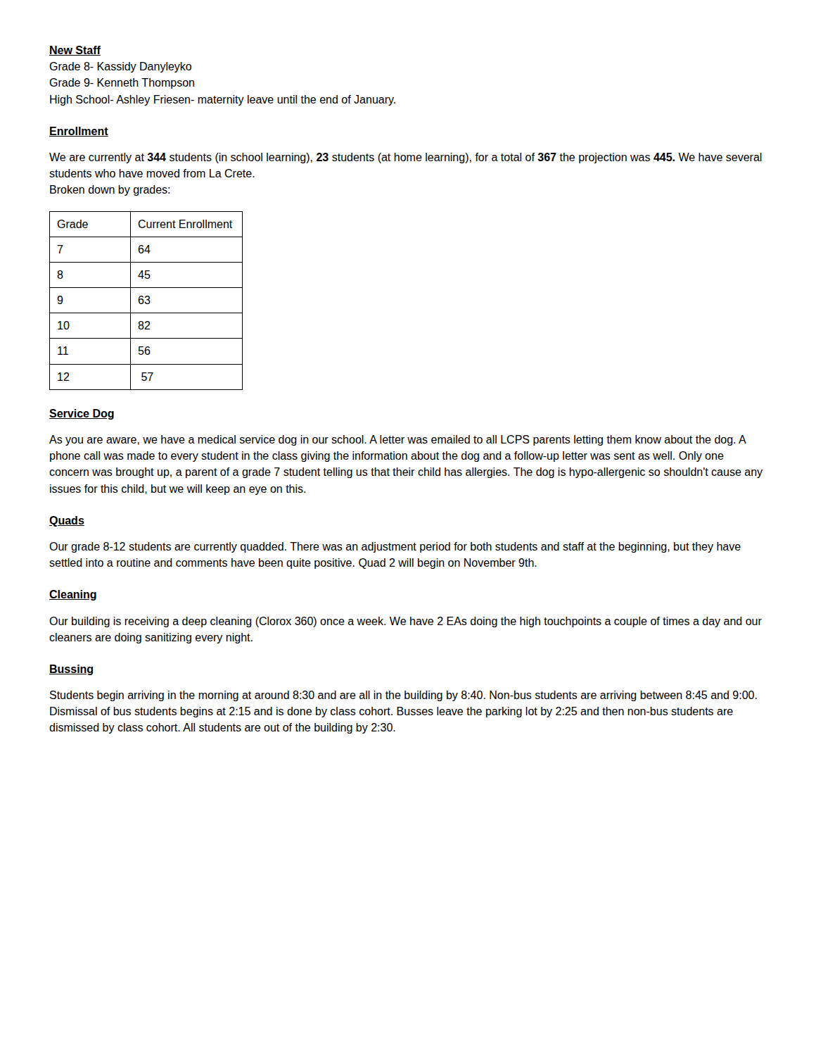New Staff
Grade 8- Kassidy Danyleyko
Grade 9- Kenneth Thompson
High School- Ashley Friesen- maternity leave until the end of January.
Enrollment
We are currently at 344 students (in school learning), 23 students (at home learning), for a total of 367 the projection was 445. We have several students who have moved from La Crete.
Broken down by grades:
| Grade | Current Enrollment |
| --- | --- |
| 7 | 64 |
| 8 | 45 |
| 9 | 63 |
| 10 | 82 |
| 11 | 56 |
| 12 | 57 |
Service Dog
As you are aware, we have a medical service dog in our school. A letter was emailed to all LCPS parents letting them know about the dog. A phone call was made to every student in the class giving the information about the dog and a follow-up letter was sent as well. Only one concern was brought up, a parent of a grade 7 student telling us that their child has allergies. The dog is hypo-allergenic so shouldn't cause any issues for this child, but we will keep an eye on this.
Quads
Our grade 8-12 students are currently quadded. There was an adjustment period for both students and staff at the beginning, but they have settled into a routine and comments have been quite positive. Quad 2 will begin on November 9th.
Cleaning
Our building is receiving a deep cleaning (Clorox 360) once a week. We have 2 EAs doing the high touchpoints a couple of times a day and our cleaners are doing sanitizing every night.
Bussing
Students begin arriving in the morning at around 8:30 and are all in the building by 8:40. Non-bus students are arriving between 8:45 and 9:00. Dismissal of bus students begins at 2:15 and is done by class cohort. Busses leave the parking lot by 2:25 and then non-bus students are dismissed by class cohort. All students are out of the building by 2:30.